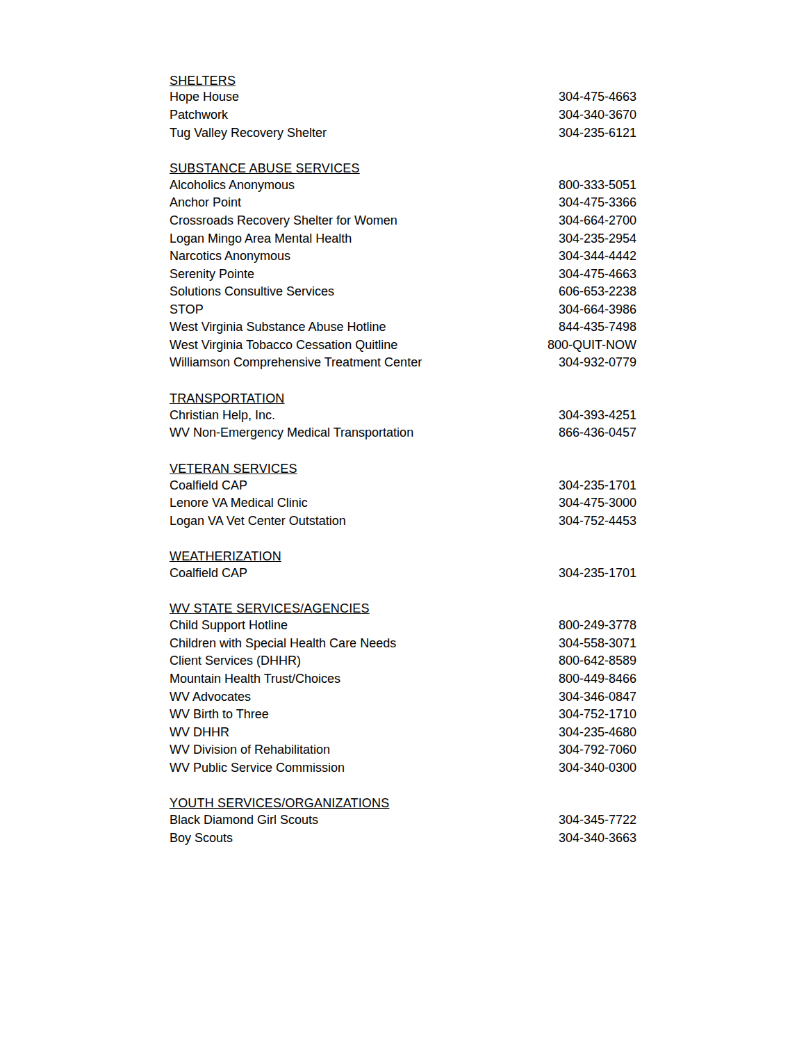SHELTERS
| Hope House | 304-475-4663 |
| Patchwork | 304-340-3670 |
| Tug Valley Recovery Shelter | 304-235-6121 |
SUBSTANCE ABUSE SERVICES
| Alcoholics Anonymous | 800-333-5051 |
| Anchor Point | 304-475-3366 |
| Crossroads Recovery Shelter for Women | 304-664-2700 |
| Logan Mingo Area Mental Health | 304-235-2954 |
| Narcotics Anonymous | 304-344-4442 |
| Serenity Pointe | 304-475-4663 |
| Solutions Consultive Services | 606-653-2238 |
| STOP | 304-664-3986 |
| West Virginia Substance Abuse Hotline | 844-435-7498 |
| West Virginia Tobacco Cessation Quitline | 800-QUIT-NOW |
| Williamson Comprehensive Treatment Center | 304-932-0779 |
TRANSPORTATION
| Christian Help, Inc. | 304-393-4251 |
| WV Non-Emergency Medical Transportation | 866-436-0457 |
VETERAN SERVICES
| Coalfield CAP | 304-235-1701 |
| Lenore VA Medical Clinic | 304-475-3000 |
| Logan VA Vet Center Outstation | 304-752-4453 |
WEATHERIZATION
| Coalfield CAP | 304-235-1701 |
WV STATE SERVICES/AGENCIES
| Child Support Hotline | 800-249-3778 |
| Children with Special Health Care Needs | 304-558-3071 |
| Client Services (DHHR) | 800-642-8589 |
| Mountain Health Trust/Choices | 800-449-8466 |
| WV Advocates | 304-346-0847 |
| WV Birth to Three | 304-752-1710 |
| WV DHHR | 304-235-4680 |
| WV Division of Rehabilitation | 304-792-7060 |
| WV Public Service Commission | 304-340-0300 |
YOUTH SERVICES/ORGANIZATIONS
| Black Diamond Girl Scouts | 304-345-7722 |
| Boy Scouts | 304-340-3663 |